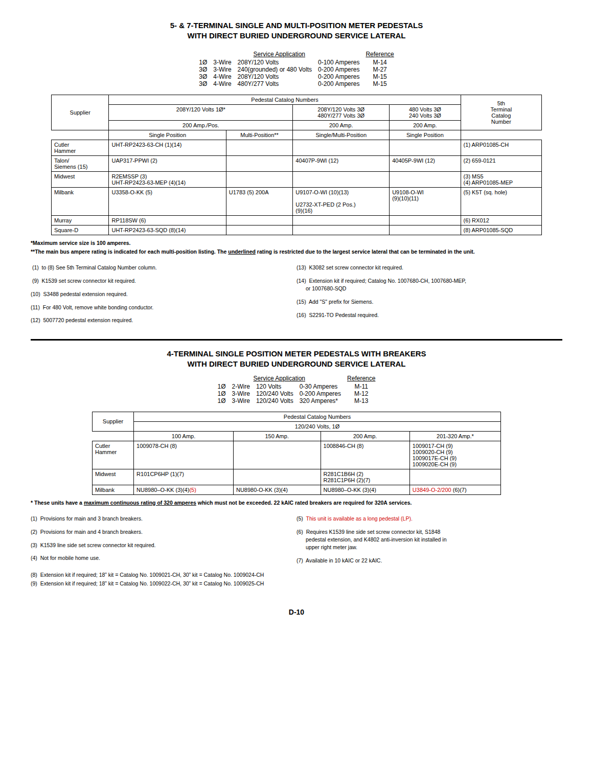5- & 7-TERMINAL SINGLE AND MULTI-POSITION METER PEDESTALS
WITH DIRECT BURIED UNDERGROUND SERVICE LATERAL
| Service Application | Reference |
| 1Ø | 3-Wire | 208Y/120 Volts | 0-100 Amperes | M-14 |
| 3Ø | 3-Wire | 240(grounded) or 480 Volts | 0-200 Amperes | M-27 |
| 3Ø | 4-Wire | 208Y/120 Volts | 0-200 Amperes | M-15 |
| 3Ø | 4-Wire | 480Y/277 Volts | 0-200 Amperes | M-15 |
| Supplier | Pedestal Catalog Numbers | 5th Terminal Catalog Number |
| 208Y/120 Volts 1Ø* | 208Y/120 Volts 3Ø 480Y/277 Volts 3Ø | 480 Volts 3Ø 240 Volts 3Ø |
| 200 Amp./Pos. | 200 Amp. | 200 Amp. |
| | Single Position | Multi-Position** | Single/Multi-Position | Single Position | |
| Cutler Hammer | UHT-RP2423-63-CH (1)(14) | | | | (1) ARP01085-CH |
| Talon/ Siemens (15) | UAP317-PPWI (2) | | 40407P-9WI (12) | 40405P-9WI (12) | (2) 659-0121 |
| Midwest | R2EMSSP (3) UHT-RP2423-63-MEP (4)(14) | | | | (3) MS5 (4) ARP01085-MEP |
| Milbank | U3358-O-KK (5) | U1783 (5) 200A | U9107-O-WI (10)(13) U2732-XT-PED (2 Pos.) (9)(16) | U9108-O-WI (9)(10)(11) | (5) K5T (sq. hole) |
| Murray | RP118SW (6) | | | | (6) RX012 |
| Square-D | UHT-RP2423-63-SQD (8)(14) | | | | (8) ARP01085-SQD |
*Maximum service size is 100 amperes.
**The main bus ampere rating is indicated for each multi-position listing. The underlined rating is restricted due to the largest service lateral that can be terminated in the unit.
(1) to (8) See 5th Terminal Catalog Number column.
(9) K1539 set screw connector kit required.
(10) S3488 pedestal extension required.
(11) For 480 Volt, remove white bonding conductor.
(12) 5007720 pedestal extension required.
(13) K3082 set screw connector kit required.
(14) Extension kit if required; Catalog No. 1007680-CH, 1007680-MEP,
or 1007680-SQD
(15) Add "S" prefix for Siemens.
(16) S2291-TO Pedestal required.
4-TERMINAL SINGLE POSITION METER PEDESTALS WITH BREAKERS
WITH DIRECT BURIED UNDERGROUND SERVICE LATERAL
| Service Application | Reference |
| 1Ø | 2-Wire | 120 Volts | 0-30 Amperes | M-11 |
| 1Ø | 3-Wire | 120/240 Volts | 0-200 Amperes | M-12 |
| 1Ø | 3-Wire | 120/240 Volts | 320 Amperes* | M-13 |
| Supplier | Pedestal Catalog Numbers |
| 120/240 Volts, 1Ø |
| | 100 Amp. | 150 Amp. | 200 Amp. | 201-320 Amp.* |
| Cutler Hammer | 1009078-CH (8) | | 1008846-CH (8) | 1009017-CH (9) 1009020-CH (9) 1009017E-CH (9) 1009020E-CH (9) |
| Midwest | R101CP6HP (1)(7) | | R281C1B6H (2) R281C1P6H (2)(7) | |
| Milbank | NU8980–O-KK (3)(4) (5) | NU8980-O-KK (3)(4) | NU8980–O-KK (3)(4) | U3849-O-2/200 (6)(7) |
* These units have a maximum continuous rating of 320 amperes which must not be exceeded. 22 kAIC rated breakers are required for 320A services.
(1) Provisions for main and 3 branch breakers.
(2) Provisions for main and 4 branch breakers.
(3) K1539 line side set screw connector kit required.
(4) Not for mobile home use.
(5) This unit is available as a long pedestal (LP).
(6) Requires K1539 line side set screw connector kit, S1848
pedestal extension, and K4802 anti-inversion kit installed in
upper right meter jaw.
(7) Available in 10 kAIC or 22 kAIC.
(8) Extension kit if required; 18” kit = Catalog No. 1009021-CH, 30” kit = Catalog No. 1009024-CH
(9) Extension kit if required; 18” kit = Catalog No. 1009022-CH, 30” kit = Catalog No. 1009025-CH
D-10